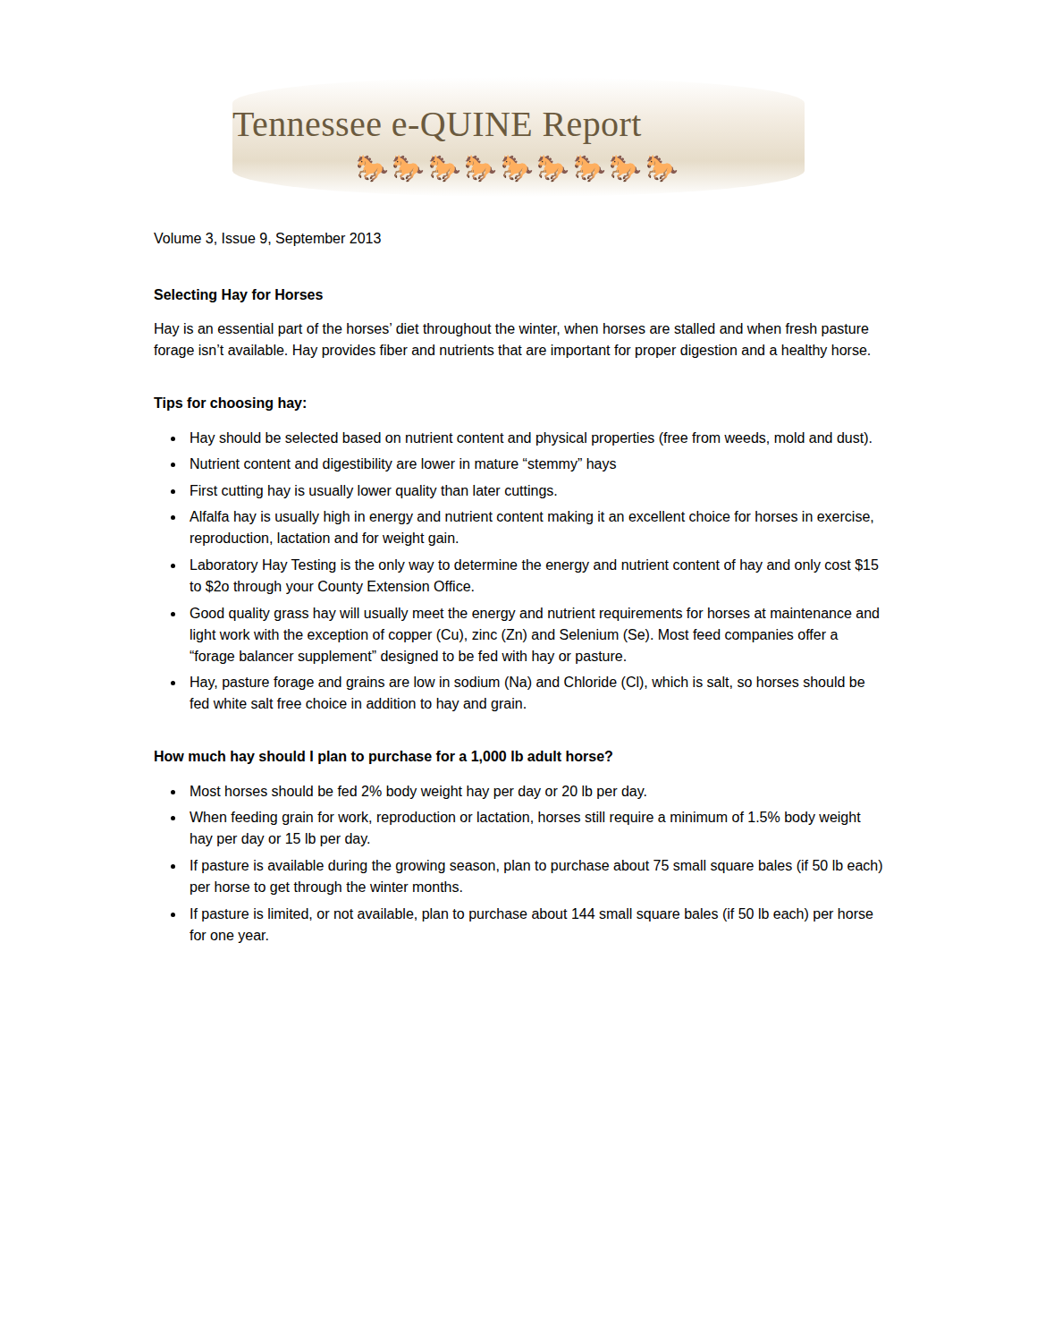Tennessee e-QUINE Report
🐎🐎🐎🐎🐎🐎🐎🐎🐎
Volume 3, Issue 9, September 2013
Selecting Hay for Horses
Hay is an essential part of the horses’ diet throughout the winter, when horses are stalled and when fresh pasture forage isn’t available. Hay provides fiber and nutrients that are important for proper digestion and a healthy horse.
Tips for choosing hay:
Hay should be selected based on nutrient content and physical properties (free from weeds, mold and dust).
Nutrient content and digestibility are lower in mature “stemmy” hays
First cutting hay is usually lower quality than later cuttings.
Alfalfa hay is usually high in energy and nutrient content making it an excellent choice for horses in exercise, reproduction, lactation and for weight gain.
Laboratory Hay Testing is the only way to determine the energy and nutrient content of hay and only cost $15 to $2o through your County Extension Office.
Good quality grass hay will usually meet the energy and nutrient requirements for horses at maintenance and light work with the exception of copper (Cu), zinc (Zn) and Selenium (Se). Most feed companies offer a “forage balancer supplement” designed to be fed with hay or pasture.
Hay, pasture forage and grains are low in sodium (Na) and Chloride (Cl), which is salt, so horses should be fed white salt free choice in addition to hay and grain.
How much hay should I plan to purchase for a 1,000 lb adult horse?
Most horses should be fed 2% body weight hay per day or 20 lb per day.
When feeding grain for work, reproduction or lactation, horses still require a minimum of 1.5% body weight hay per day or 15 lb per day.
If pasture is available during the growing season, plan to purchase about 75 small square bales (if 50 lb each) per horse to get through the winter months.
If pasture is limited, or not available, plan to purchase about 144 small square bales (if 50 lb each) per horse for one year.